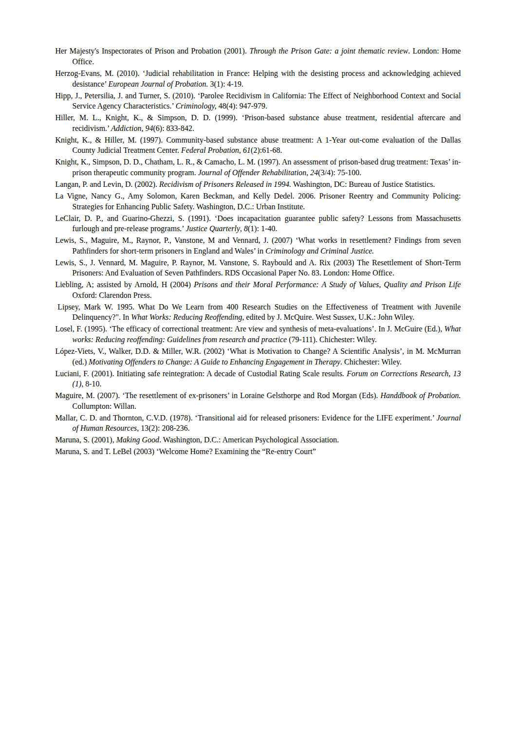Her Majesty's Inspectorates of Prison and Probation (2001). Through the Prison Gate: a joint thematic review. London: Home Office.
Herzog-Evans, M. (2010). ‘Judicial rehabilitation in France: Helping with the desisting process and acknowledging achieved desistance’ European Journal of Probation. 3(1): 4-19.
Hipp, J., Petersilia, J. and Turner, S. (2010). ‘Parolee Recidivism in California: The Effect of Neighborhood Context and Social Service Agency Characteristics.’ Criminology, 48(4): 947-979.
Hiller, M. L., Knight, K., & Simpson, D. D. (1999). ‘Prison-based substance abuse treatment, residential aftercare and recidivism.’ Addiction, 94(6): 833-842.
Knight, K., & Hiller, M. (1997). Community-based substance abuse treatment: A 1-Year out-come evaluation of the Dallas County Judicial Treatment Center. Federal Probation, 61(2):61-68.
Knight, K., Simpson, D. D., Chatham, L. R., & Camacho, L. M. (1997). An assessment of prison-based drug treatment: Texas’ in-prison therapeutic community program. Journal of Offender Rehabilitation, 24(3/4): 75-100.
Langan, P. and Levin, D. (2002). Recidivism of Prisoners Released in 1994. Washington, DC: Bureau of Justice Statistics.
La Vigne, Nancy G., Amy Solomon, Karen Beckman, and Kelly Dedel. 2006. Prisoner Reentry and Community Policing: Strategies for Enhancing Public Safety. Washington, D.C.: Urban Institute.
LeClair, D. P., and Guarino-Ghezzi, S. (1991). ‘Does incapacitation guarantee public safety? Lessons from Massachusetts furlough and pre-release programs.’ Justice Quarterly, 8(1): 1-40.
Lewis, S., Maguire, M., Raynor, P., Vanstone, M and Vennard, J. (2007) ‘What works in resettlement? Findings from seven Pathfinders for short-term prisoners in England and Wales’ in Criminology and Criminal Justice.
Lewis, S., J. Vennard, M. Maguire, P. Raynor, M. Vanstone, S. Raybould and A. Rix (2003) The Resettlement of Short-Term Prisoners: And Evaluation of Seven Pathfinders. RDS Occasional Paper No. 83. London: Home Office.
Liebling, A; assisted by Arnold, H (2004) Prisons and their Moral Performance: A Study of Values, Quality and Prison Life Oxford: Clarendon Press.
Lipsey, Mark W. 1995. What Do We Learn from 400 Research Studies on the Effectiveness of Treatment with Juvenile Delinquency?". In What Works: Reducing Reoffending, edited by J. McQuire. West Sussex, U.K.: John Wiley.
Losel, F. (1995). ‘The efficacy of correctional treatment: Are view and synthesis of meta-evaluations’. In J. McGuire (Ed.), What works: Reducing reoffending: Guidelines from research and practice (79-111). Chichester: Wiley.
López-Viets, V., Walker, D.D. & Miller, W.R. (2002) ‘What is Motivation to Change? A Scientific Analysis’, in M. McMurran (ed.) Motivating Offenders to Change: A Guide to Enhancing Engagement in Therapy. Chichester: Wiley.
Luciani, F. (2001). Initiating safe reintegration: A decade of Custodial Rating Scale results. Forum on Corrections Research, 13 (1), 8-10.
Maguire, M. (2007). ‘The resettlement of ex-prisoners’ in Loraine Gelsthorpe and Rod Morgan (Eds). Handdbook of Probation. Collumpton: Willan.
Mallar, C. D. and Thornton, C.V.D. (1978). ‘Transitional aid for released prisoners: Evidence for the LIFE experiment.’ Journal of Human Resources, 13(2): 208-236.
Maruna, S. (2001), Making Good. Washington, D.C.: American Psychological Association.
Maruna, S. and T. LeBel (2003) ‘Welcome Home? Examining the “Re-entry Court”